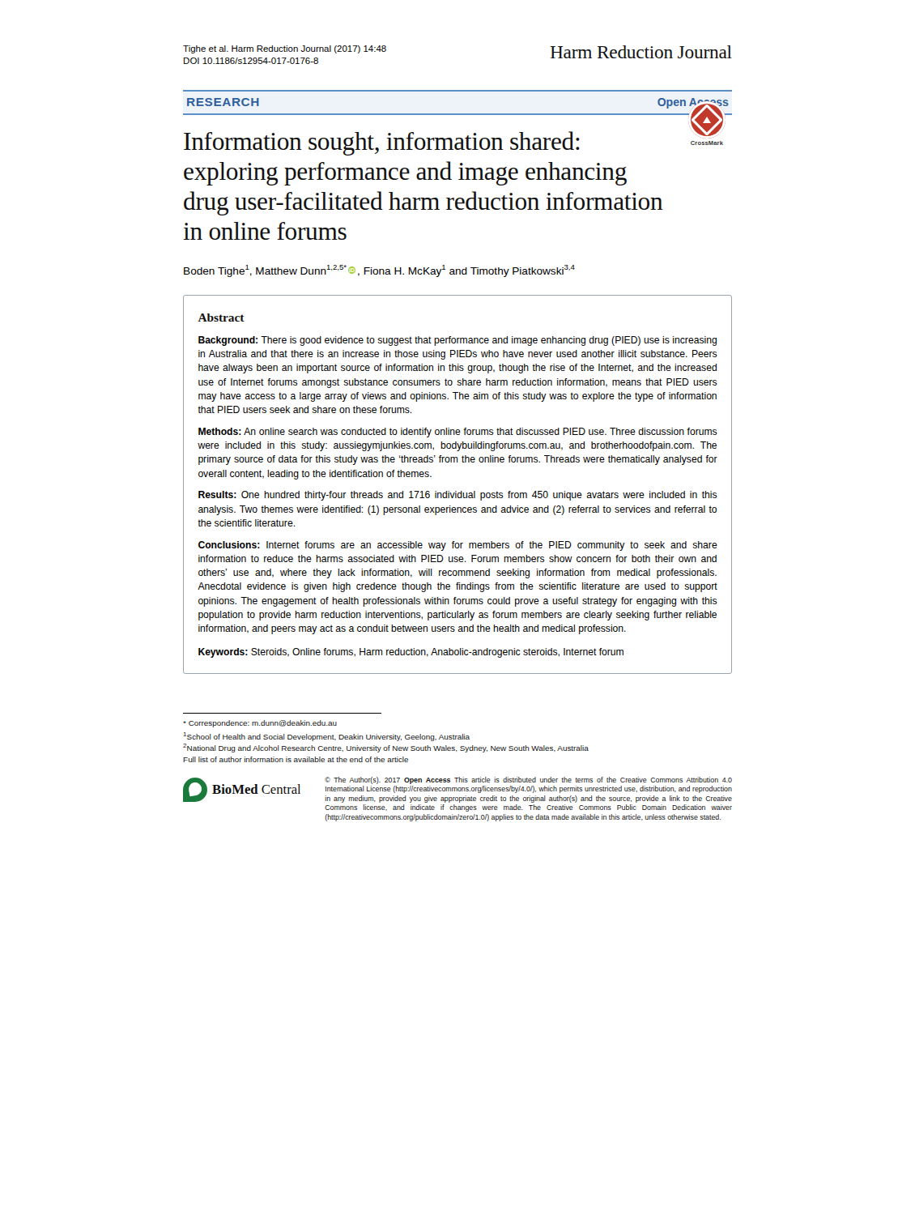Tighe et al. Harm Reduction Journal (2017) 14:48 DOI 10.1186/s12954-017-0176-8
Harm Reduction Journal
RESEARCH
Open Access
CrossMark
Information sought, information shared: exploring performance and image enhancing drug user-facilitated harm reduction information in online forums
Boden Tighe1, Matthew Dunn1,2,5* , Fiona H. McKay1 and Timothy Piatkowski3,4
Abstract
Background: There is good evidence to suggest that performance and image enhancing drug (PIED) use is increasing in Australia and that there is an increase in those using PIEDs who have never used another illicit substance. Peers have always been an important source of information in this group, though the rise of the Internet, and the increased use of Internet forums amongst substance consumers to share harm reduction information, means that PIED users may have access to a large array of views and opinions. The aim of this study was to explore the type of information that PIED users seek and share on these forums.
Methods: An online search was conducted to identify online forums that discussed PIED use. Three discussion forums were included in this study: aussiegymjunkies.com, bodybuildingforums.com.au, and brotherhoodofpain.com. The primary source of data for this study was the ‘threads’ from the online forums. Threads were thematically analysed for overall content, leading to the identification of themes.
Results: One hundred thirty-four threads and 1716 individual posts from 450 unique avatars were included in this analysis. Two themes were identified: (1) personal experiences and advice and (2) referral to services and referral to the scientific literature.
Conclusions: Internet forums are an accessible way for members of the PIED community to seek and share information to reduce the harms associated with PIED use. Forum members show concern for both their own and others’ use and, where they lack information, will recommend seeking information from medical professionals. Anecdotal evidence is given high credence though the findings from the scientific literature are used to support opinions. The engagement of health professionals within forums could prove a useful strategy for engaging with this population to provide harm reduction interventions, particularly as forum members are clearly seeking further reliable information, and peers may act as a conduit between users and the health and medical profession.
Keywords: Steroids, Online forums, Harm reduction, Anabolic-androgenic steroids, Internet forum
* Correspondence: m.dunn@deakin.edu.au
1School of Health and Social Development, Deakin University, Geelong, Australia
2National Drug and Alcohol Research Centre, University of New South Wales, Sydney, New South Wales, Australia
Full list of author information is available at the end of the article
BioMed Central
© The Author(s). 2017 Open Access This article is distributed under the terms of the Creative Commons Attribution 4.0 International License (http://creativecommons.org/licenses/by/4.0/), which permits unrestricted use, distribution, and reproduction in any medium, provided you give appropriate credit to the original author(s) and the source, provide a link to the Creative Commons license, and indicate if changes were made. The Creative Commons Public Domain Dedication waiver (http://creativecommons.org/publicdomain/zero/1.0/) applies to the data made available in this article, unless otherwise stated.